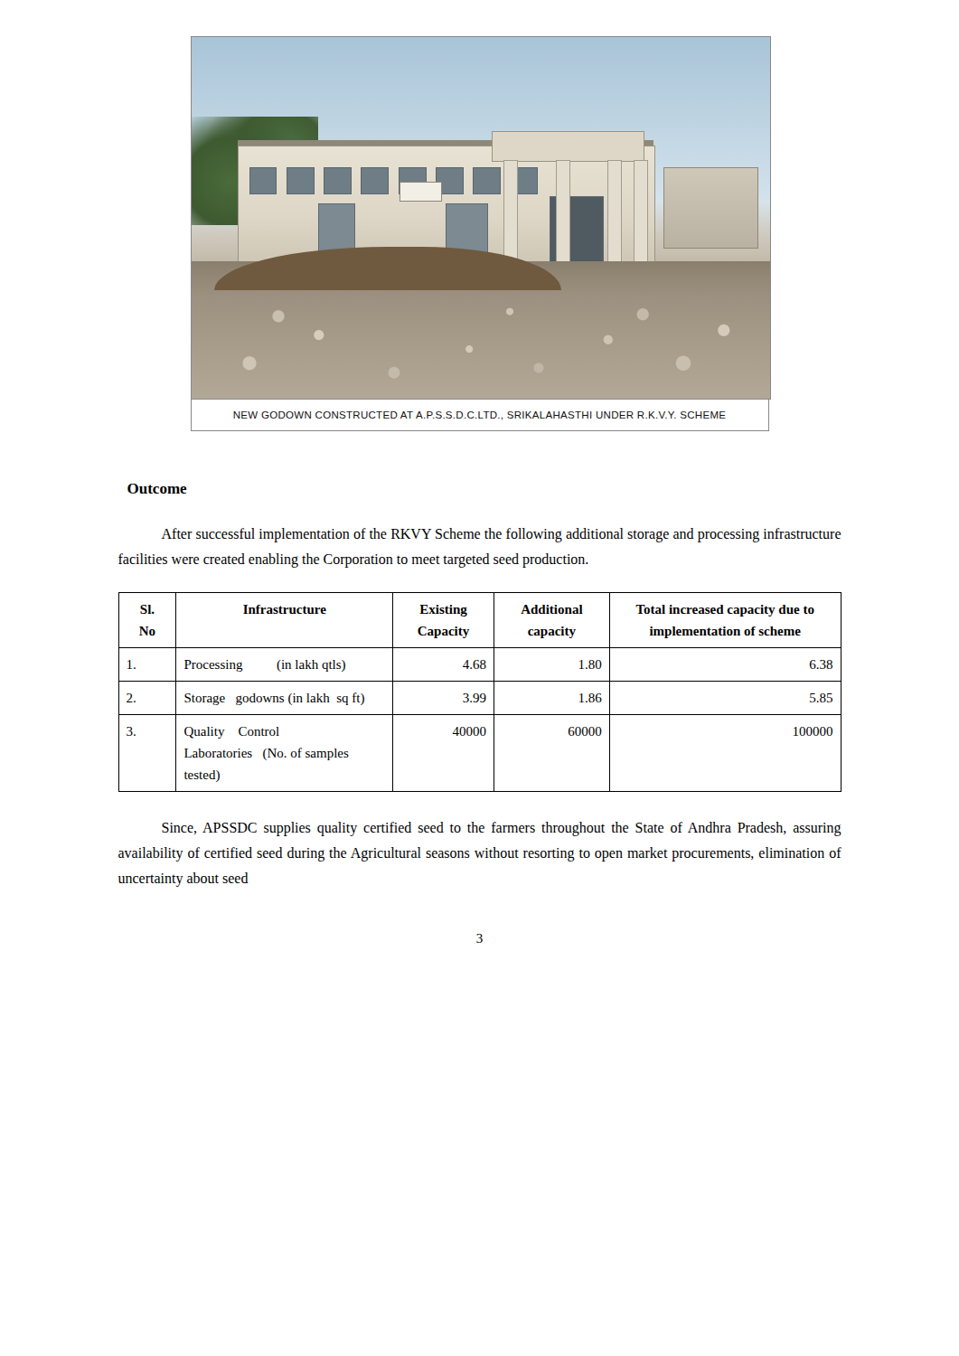NEW GODOWN CONSTRUCTED AT A.P.S.S.D.C.LTD., SRIKALAHASTHI UNDER R.K.V.Y. SCHEME
Outcome
After successful implementation of the RKVY Scheme the following additional storage and processing infrastructure facilities were created enabling the Corporation to meet targeted seed production.
| Sl. No | Infrastructure | Existing Capacity | Additional capacity | Total increased capacity due to implementation of scheme |
| --- | --- | --- | --- | --- |
| 1. | Processing (in lakh qtls) | 4.68 | 1.80 | 6.38 |
| 2. | Storage godowns (in lakh sq ft) | 3.99 | 1.86 | 5.85 |
| 3. | Quality Control Laboratories (No. of samples tested) | 40000 | 60000 | 100000 |
Since, APSSDC supplies quality certified seed to the farmers throughout the State of Andhra Pradesh, assuring availability of certified seed during the Agricultural seasons without resorting to open market procurements, elimination of uncertainty about seed
3